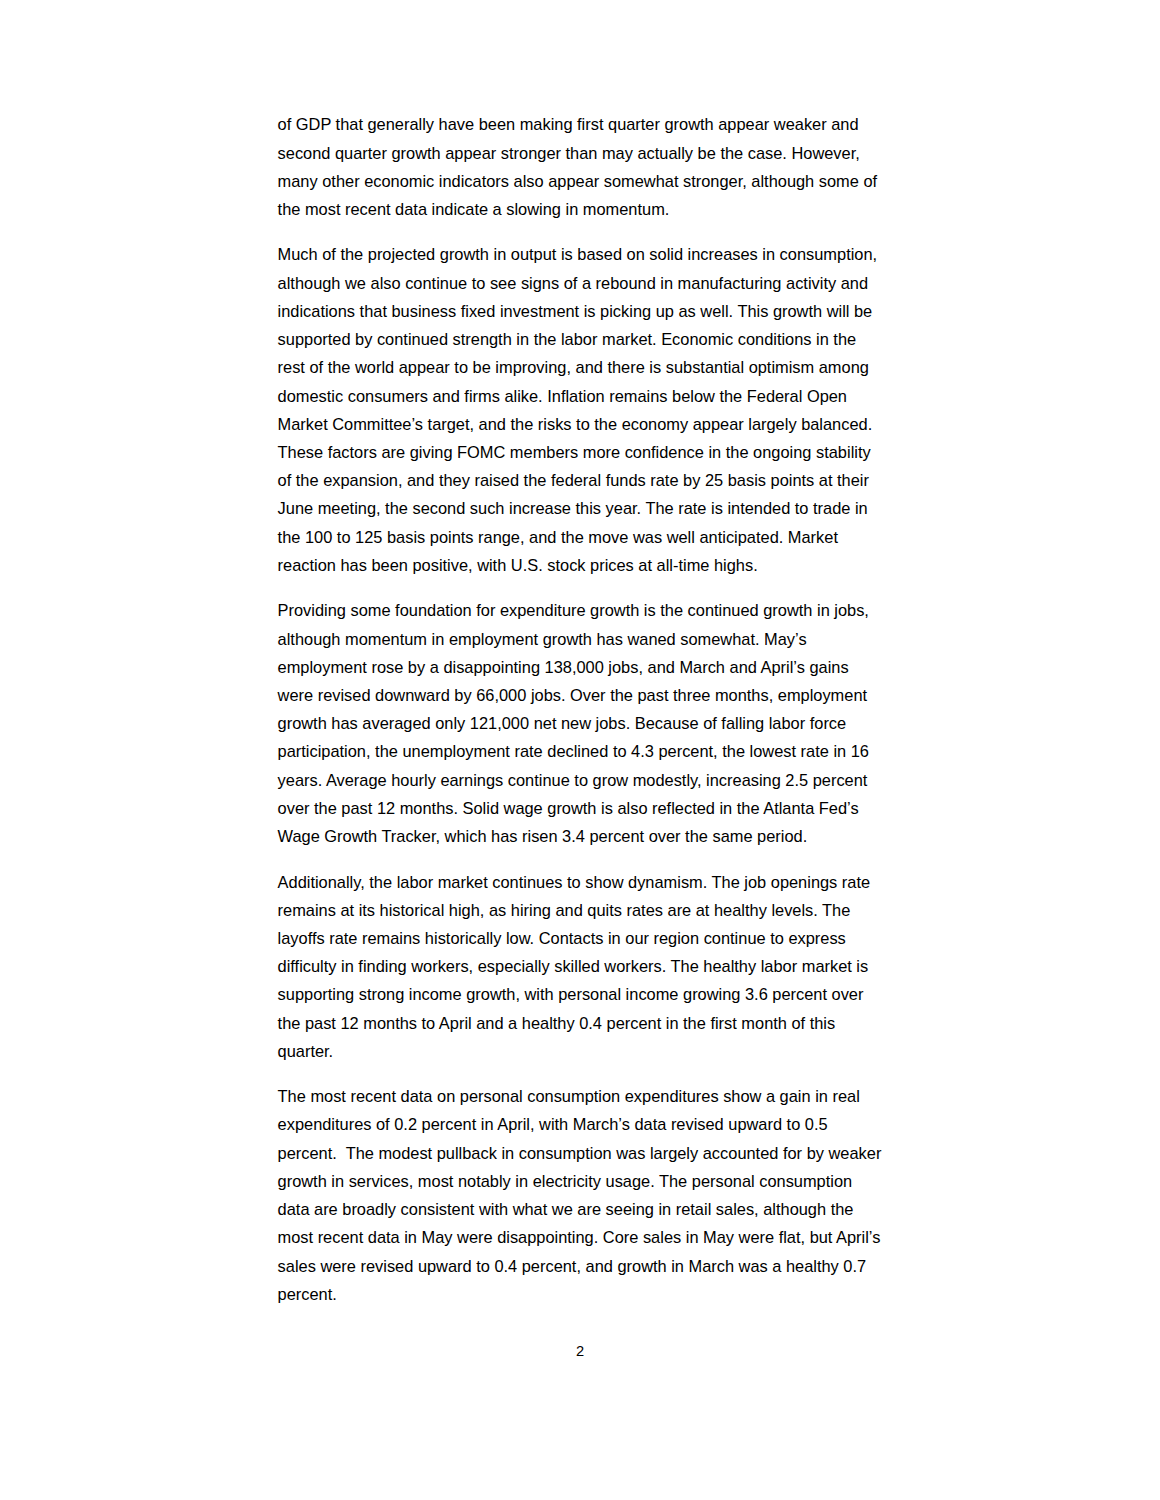of GDP that generally have been making first quarter growth appear weaker and second quarter growth appear stronger than may actually be the case. However, many other economic indicators also appear somewhat stronger, although some of the most recent data indicate a slowing in momentum.
Much of the projected growth in output is based on solid increases in consumption, although we also continue to see signs of a rebound in manufacturing activity and indications that business fixed investment is picking up as well. This growth will be supported by continued strength in the labor market. Economic conditions in the rest of the world appear to be improving, and there is substantial optimism among domestic consumers and firms alike. Inflation remains below the Federal Open Market Committee’s target, and the risks to the economy appear largely balanced. These factors are giving FOMC members more confidence in the ongoing stability of the expansion, and they raised the federal funds rate by 25 basis points at their June meeting, the second such increase this year. The rate is intended to trade in the 100 to 125 basis points range, and the move was well anticipated. Market reaction has been positive, with U.S. stock prices at all-time highs.
Providing some foundation for expenditure growth is the continued growth in jobs, although momentum in employment growth has waned somewhat. May’s employment rose by a disappointing 138,000 jobs, and March and April’s gains were revised downward by 66,000 jobs. Over the past three months, employment growth has averaged only 121,000 net new jobs. Because of falling labor force participation, the unemployment rate declined to 4.3 percent, the lowest rate in 16 years. Average hourly earnings continue to grow modestly, increasing 2.5 percent over the past 12 months. Solid wage growth is also reflected in the Atlanta Fed’s Wage Growth Tracker, which has risen 3.4 percent over the same period.
Additionally, the labor market continues to show dynamism. The job openings rate remains at its historical high, as hiring and quits rates are at healthy levels. The layoffs rate remains historically low. Contacts in our region continue to express difficulty in finding workers, especially skilled workers. The healthy labor market is supporting strong income growth, with personal income growing 3.6 percent over the past 12 months to April and a healthy 0.4 percent in the first month of this quarter.
The most recent data on personal consumption expenditures show a gain in real expenditures of 0.2 percent in April, with March’s data revised upward to 0.5 percent. The modest pullback in consumption was largely accounted for by weaker growth in services, most notably in electricity usage. The personal consumption data are broadly consistent with what we are seeing in retail sales, although the most recent data in May were disappointing. Core sales in May were flat, but April’s sales were revised upward to 0.4 percent, and growth in March was a healthy 0.7 percent.
2